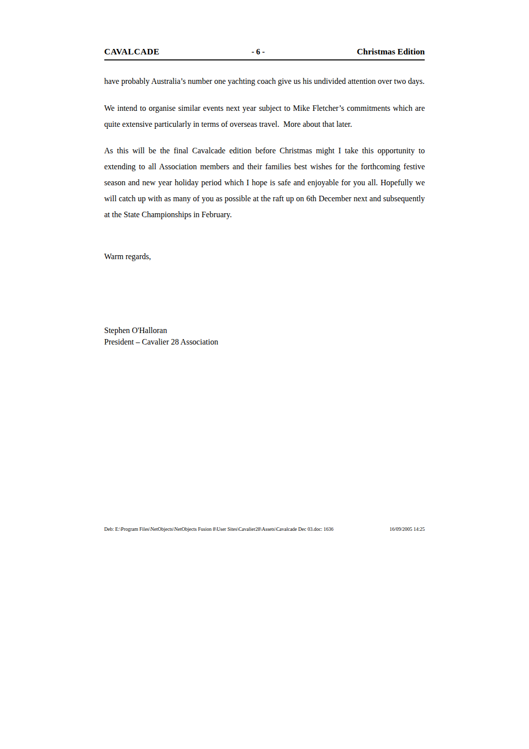CAVALCADE - 6 - Christmas Edition
have probably Australia’s number one yachting coach give us his undivided attention over two days.
We intend to organise similar events next year subject to Mike Fletcher’s commitments which are quite extensive particularly in terms of overseas travel. More about that later.
As this will be the final Cavalcade edition before Christmas might I take this opportunity to extending to all Association members and their families best wishes for the forthcoming festive season and new year holiday period which I hope is safe and enjoyable for you all. Hopefully we will catch up with as many of you as possible at the raft up on 6th December next and subsequently at the State Championships in February.
Warm regards,
Stephen O'Halloran
President – Cavalier 28 Association
Deb: E:\Program Files\NetObjects\NetObjects Fusion 8\User Sites\Cavalier28\Assets\Cavalcade Dec 03.doc: 1636 16/09/2005 14:25